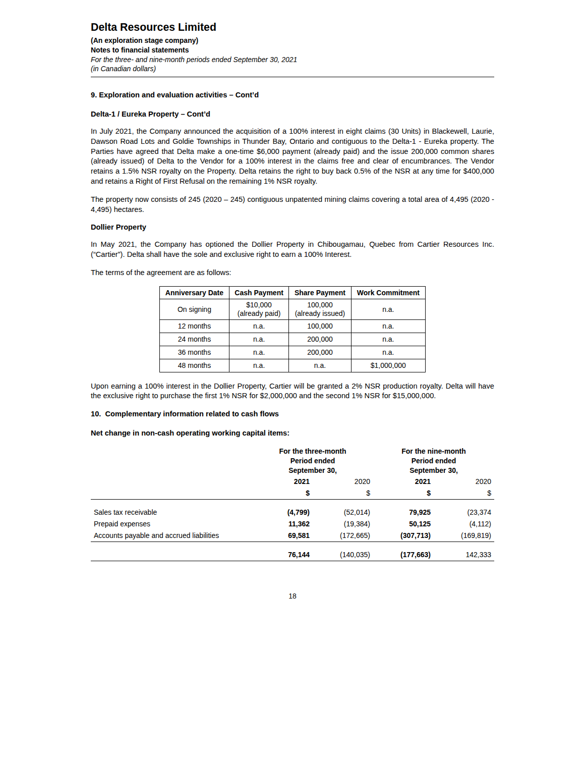Delta Resources Limited
(An exploration stage company)
Notes to financial statements
For the three- and nine-month periods ended September 30, 2021
(in Canadian dollars)
9. Exploration and evaluation activities – Cont’d
Delta-1 / Eureka Property – Cont’d
In July 2021, the Company announced the acquisition of a 100% interest in eight claims (30 Units) in Blackewell, Laurie, Dawson Road Lots and Goldie Townships in Thunder Bay, Ontario and contiguous to the Delta-1 - Eureka property. The Parties have agreed that Delta make a one-time $6,000 payment (already paid) and the issue 200,000 common shares (already issued) of Delta to the Vendor for a 100% interest in the claims free and clear of encumbrances. The Vendor retains a 1.5% NSR royalty on the Property. Delta retains the right to buy back 0.5% of the NSR at any time for $400,000 and retains a Right of First Refusal on the remaining 1% NSR royalty.
The property now consists of 245 (2020 – 245) contiguous unpatented mining claims covering a total area of 4,495 (2020 - 4,495) hectares.
Dollier Property
In May 2021, the Company has optioned the Dollier Property in Chibougamau, Quebec from Cartier Resources Inc. (“Cartier”). Delta shall have the sole and exclusive right to earn a 100% Interest.
The terms of the agreement are as follows:
| Anniversary Date | Cash Payment | Share Payment | Work Commitment |
| --- | --- | --- | --- |
| On signing | $10,000 (already paid) | 100,000 (already issued) | n.a. |
| 12 months | n.a. | 100,000 | n.a. |
| 24 months | n.a. | 200,000 | n.a. |
| 36 months | n.a. | 200,000 | n.a. |
| 48 months | n.a. | n.a. | $1,000,000 |
Upon earning a 100% interest in the Dollier Property, Cartier will be granted a 2% NSR production royalty. Delta will have the exclusive right to purchase the first 1% NSR for $2,000,000 and the second 1% NSR for $15,000,000.
10. Complementary information related to cash flows
Net change in non-cash operating working capital items:
| | For the three-month Period ended September 30, | For the nine-month Period ended September 30, |
| | 2021 | 2020 | 2021 | 2020 |
| | $ | $ | $ | $ |
| Sales tax receivable | (4,799) | (52,014) | 79,925 | (23,374 |
| Prepaid expenses | 11,362 | (19,384) | 50,125 | (4,112) |
| Accounts payable and accrued liabilities | 69,581 | (172,665) | (307,713) | (169,819) |
| | 76,144 | (140,035) | (177,663) | 142,333 |
18